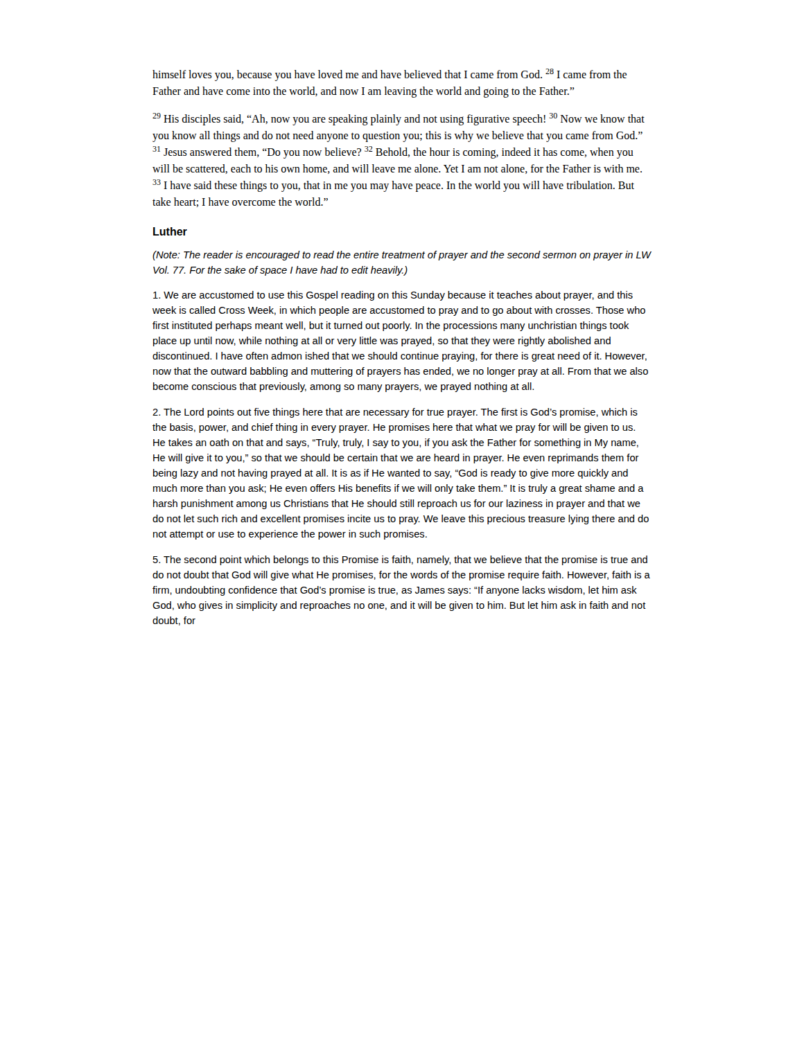himself loves you, because you have loved me and have believed that I came from God. 28 I came from the Father and have come into the world, and now I am leaving the world and going to the Father.”
29 His disciples said, “Ah, now you are speaking plainly and not using figurative speech! 30 Now we know that you know all things and do not need anyone to question you; this is why we believe that you came from God.” 31 Jesus answered them, “Do you now believe? 32 Behold, the hour is coming, indeed it has come, when you will be scattered, each to his own home, and will leave me alone. Yet I am not alone, for the Father is with me. 33 I have said these things to you, that in me you may have peace. In the world you will have tribulation. But take heart; I have overcome the world.”
Luther
(Note: The reader is encouraged to read the entire treatment of prayer and the second sermon on prayer in LW Vol. 77. For the sake of space I have had to edit heavily.)
1. We are accustomed to use this Gospel reading on this Sunday because it teaches about prayer, and this week is called Cross Week, in which people are accustomed to pray and to go about with crosses. Those who first instituted perhaps meant well, but it turned out poorly. In the processions many unchristian things took place up until now, while nothing at all or very little was prayed, so that they were rightly abolished and discontinued. I have often admon ished that we should continue praying, for there is great need of it. However, now that the outward babbling and muttering of prayers has ended, we no longer pray at all. From that we also become conscious that previously, among so many prayers, we prayed nothing at all.
2. The Lord points out five things here that are necessary for true prayer. The first is God’s promise, which is the basis, power, and chief thing in every prayer. He promises here that what we pray for will be given to us. He takes an oath on that and says, “Truly, truly, I say to you, if you ask the Father for something in My name, He will give it to you,” so that we should be certain that we are heard in prayer. He even reprimands them for being lazy and not having prayed at all. It is as if He wanted to say, “God is ready to give more quickly and much more than you ask; He even offers His benefits if we will only take them.” It is truly a great shame and a harsh punishment among us Christians that He should still reproach us for our laziness in prayer and that we do not let such rich and excellent promises incite us to pray. We leave this precious treasure lying there and do not attempt or use to experience the power in such promises.
5. The second point which belongs to this Promise is faith, namely, that we believe that the promise is true and do not doubt that God will give what He promises, for the words of the promise require faith. However, faith is a firm, undoubting confidence that God’s promise is true, as James says: “If anyone lacks wisdom, let him ask God, who gives in simplicity and reproaches no one, and it will be given to him. But let him ask in faith and not doubt, for